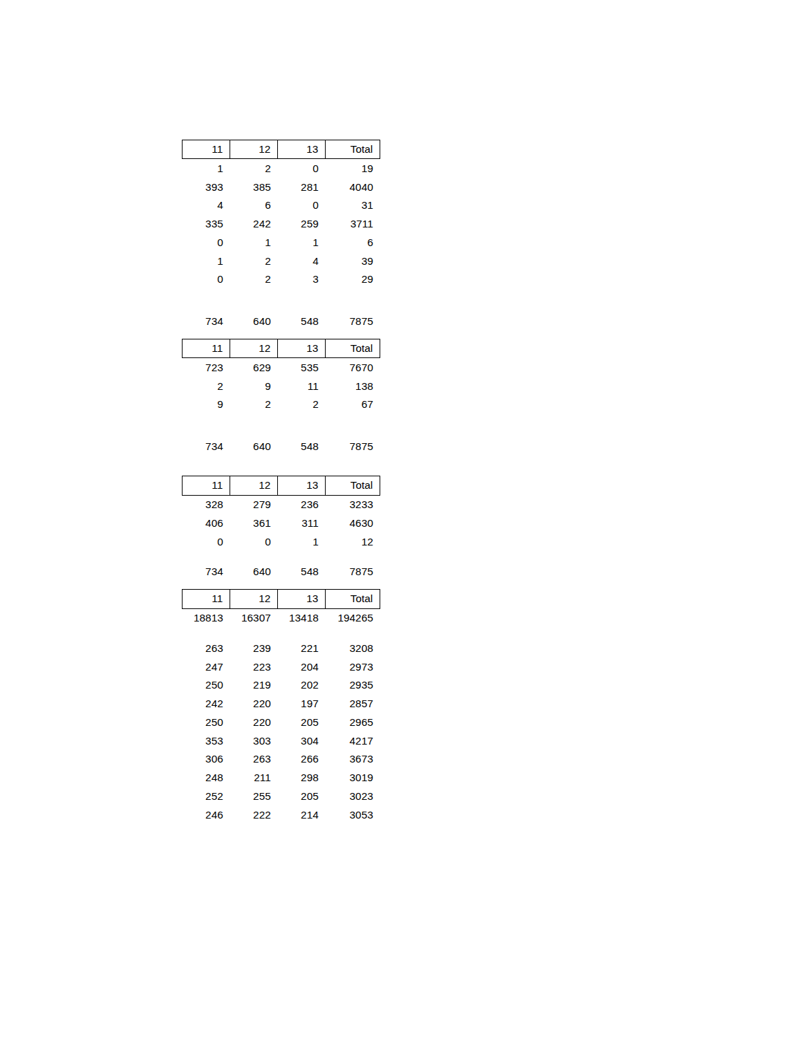| 11 | 12 | 13 | Total |
| 1 | 2 | 0 | 19 |
| 393 | 385 | 281 | 4040 |
| 4 | 6 | 0 | 31 |
| 335 | 242 | 259 | 3711 |
| 0 | 1 | 1 | 6 |
| 1 | 2 | 4 | 39 |
| 0 | 2 | 3 | 29 |
| 734 | 640 | 548 | 7875 |
| 11 | 12 | 13 | Total |
| 723 | 629 | 535 | 7670 |
| 2 | 9 | 11 | 138 |
| 9 | 2 | 2 | 67 |
| 734 | 640 | 548 | 7875 |
| 11 | 12 | 13 | Total |
| 328 | 279 | 236 | 3233 |
| 406 | 361 | 311 | 4630 |
| 0 | 0 | 1 | 12 |
| 734 | 640 | 548 | 7875 |
| 11 | 12 | 13 | Total |
| 18813 | 16307 | 13418 | 194265 |
| 263 | 239 | 221 | 3208 |
| 247 | 223 | 204 | 2973 |
| 250 | 219 | 202 | 2935 |
| 242 | 220 | 197 | 2857 |
| 250 | 220 | 205 | 2965 |
| 353 | 303 | 304 | 4217 |
| 306 | 263 | 266 | 3673 |
| 248 | 211 | 298 | 3019 |
| 252 | 255 | 205 | 3023 |
| 246 | 222 | 214 | 3053 |